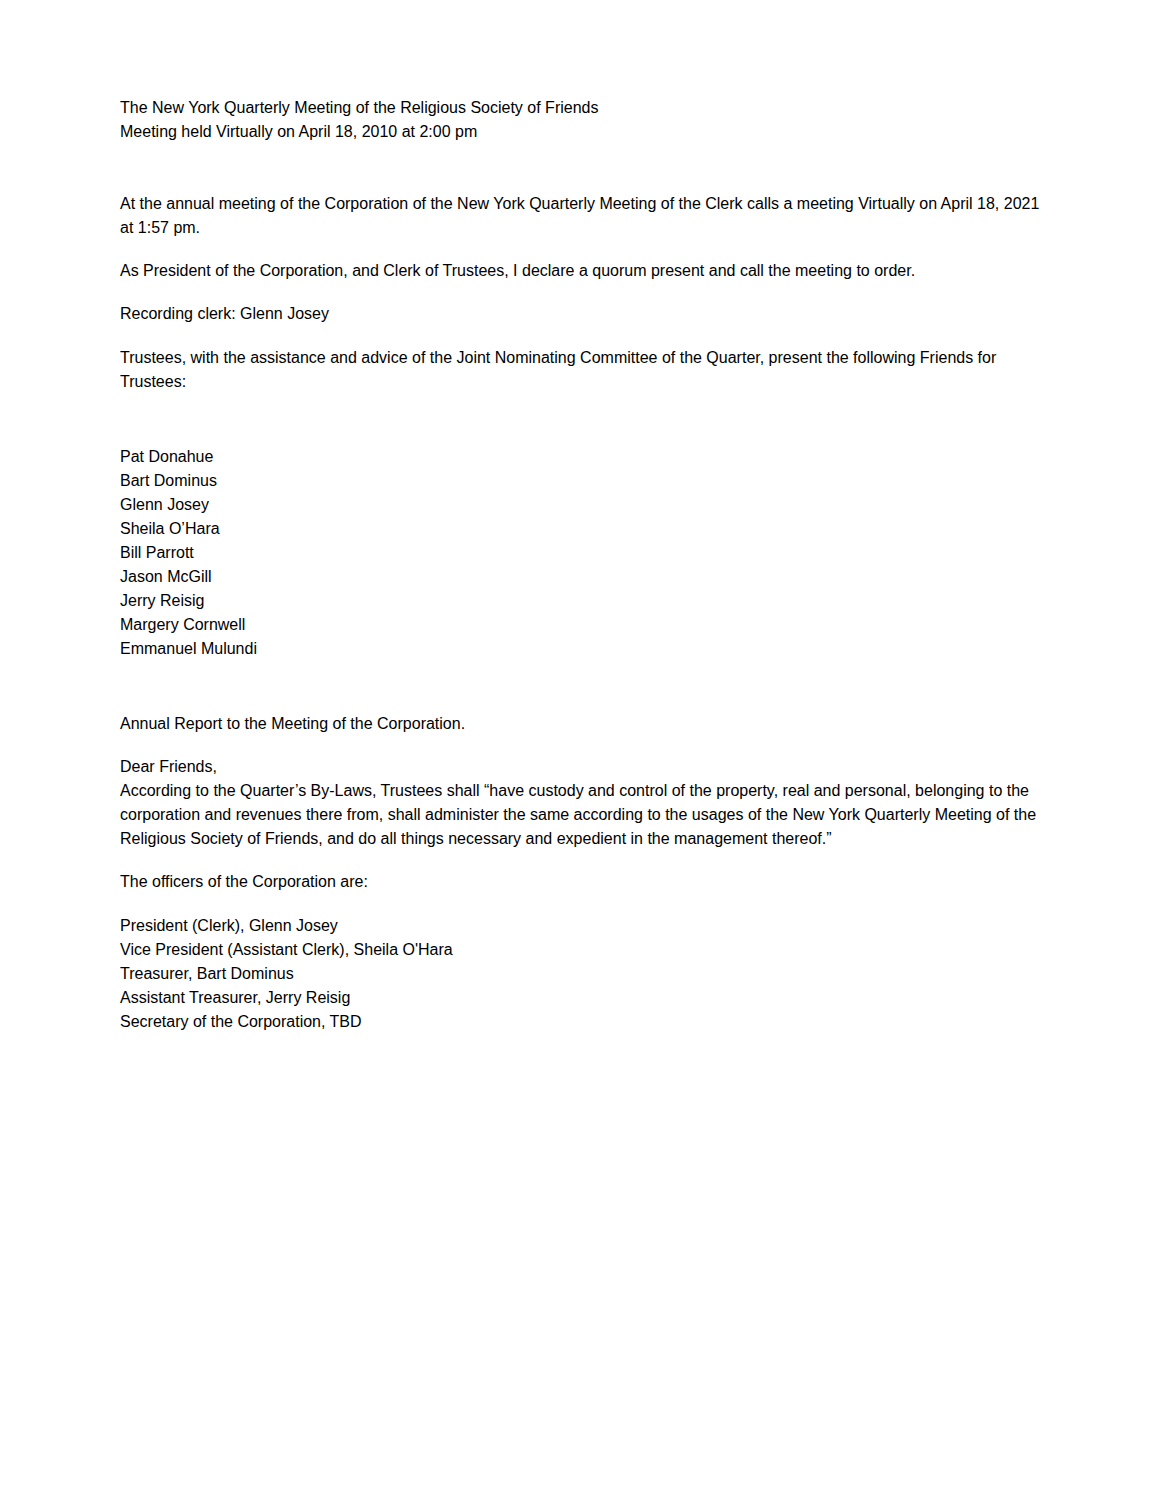The New York Quarterly Meeting of the Religious Society of Friends
Meeting held Virtually on April 18, 2010 at 2:00 pm
At the annual meeting of the Corporation of the New York Quarterly Meeting of the Clerk calls a meeting Virtually on April 18, 2021 at 1:57 pm.
As President of the Corporation, and Clerk of Trustees, I declare a quorum present and call the meeting to order.
Recording clerk: Glenn Josey
Trustees, with the assistance and advice of the Joint Nominating Committee of the Quarter, present the following Friends for Trustees:
Pat Donahue
Bart Dominus
Glenn Josey
Sheila O’Hara
Bill Parrott
Jason McGill
Jerry Reisig
Margery Cornwell
Emmanuel Mulundi
Annual Report to the Meeting of the Corporation.
Dear Friends,
According to the Quarter’s By-Laws, Trustees shall “have custody and control of the property, real and personal, belonging to the corporation and revenues there from, shall administer the same according to the usages of the New York Quarterly Meeting of the Religious Society of Friends, and do all things necessary and expedient in the management thereof.”
The officers of the Corporation are:
President (Clerk), Glenn Josey
Vice President (Assistant Clerk), Sheila O'Hara
Treasurer, Bart Dominus
Assistant Treasurer, Jerry Reisig
Secretary of the Corporation, TBD